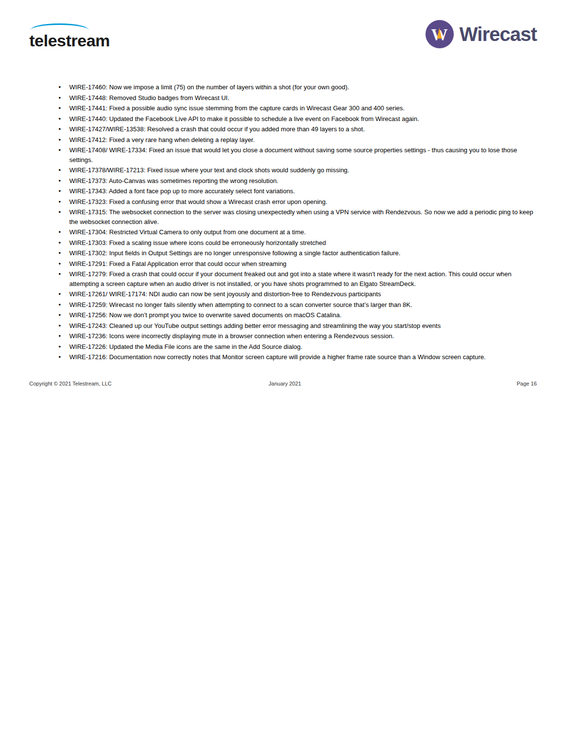telestream
W
Wirecast
WIRE-17460: Now we impose a limit (75) on the number of layers within a shot (for your own good).
WIRE-17448: Removed Studio badges from Wirecast UI.
WIRE-17441: Fixed a possible audio sync issue stemming from the capture cards in Wirecast Gear 300 and 400 series.
WIRE-17440: Updated the Facebook Live API to make it possible to schedule a live event on Facebook from Wirecast again.
WIRE-17427/WIRE-13538: Resolved a crash that could occur if you added more than 49 layers to a shot.
WIRE-17412: Fixed a very rare hang when deleting a replay layer.
WIRE-17408/ WIRE-17334: Fixed an issue that would let you close a document without saving some source properties settings - thus causing you to lose those settings.
WIRE-17378/WIRE-17213: Fixed issue where your text and clock shots would suddenly go missing.
WIRE-17373: Auto-Canvas was sometimes reporting the wrong resolution.
WIRE-17343: Added a font face pop up to more accurately select font variations.
WIRE-17323: Fixed a confusing error that would show a Wirecast crash error upon opening.
WIRE-17315: The websocket connection to the server was closing unexpectedly when using a VPN service with Rendezvous. So now we add a periodic ping to keep the websocket connection alive.
WIRE-17304: Restricted Virtual Camera to only output from one document at a time.
WIRE-17303: Fixed a scaling issue where icons could be erroneously horizontally stretched
WIRE-17302: Input fields in Output Settings are no longer unresponsive following a single factor authentication failure.
WIRE-17291: Fixed a Fatal Application error that could occur when streaming
WIRE-17279: Fixed a crash that could occur if your document freaked out and got into a state where it wasn't ready for the next action. This could occur when attempting a screen capture when an audio driver is not installed, or you have shots programmed to an Elgato StreamDeck.
WIRE-17261/ WIRE-17174: NDI audio can now be sent joyously and distortion-free to Rendezvous participants
WIRE-17259: Wirecast no longer fails silently when attempting to connect to a scan converter source that’s larger than 8K.
WIRE-17256: Now we don’t prompt you twice to overwrite saved documents on macOS Catalina.
WIRE-17243: Cleaned up our YouTube output settings adding better error messaging and streamlining the way you start/stop events
WIRE-17236: Icons were incorrectly displaying mute in a browser connection when entering a Rendezvous session.
WIRE-17226: Updated the Media File icons are the same in the Add Source dialog.
WIRE-17216: Documentation now correctly notes that Monitor screen capture will provide a higher frame rate source than a Window screen capture.
Copyright © 2021 Telestream, LLC January 2021 Page 16